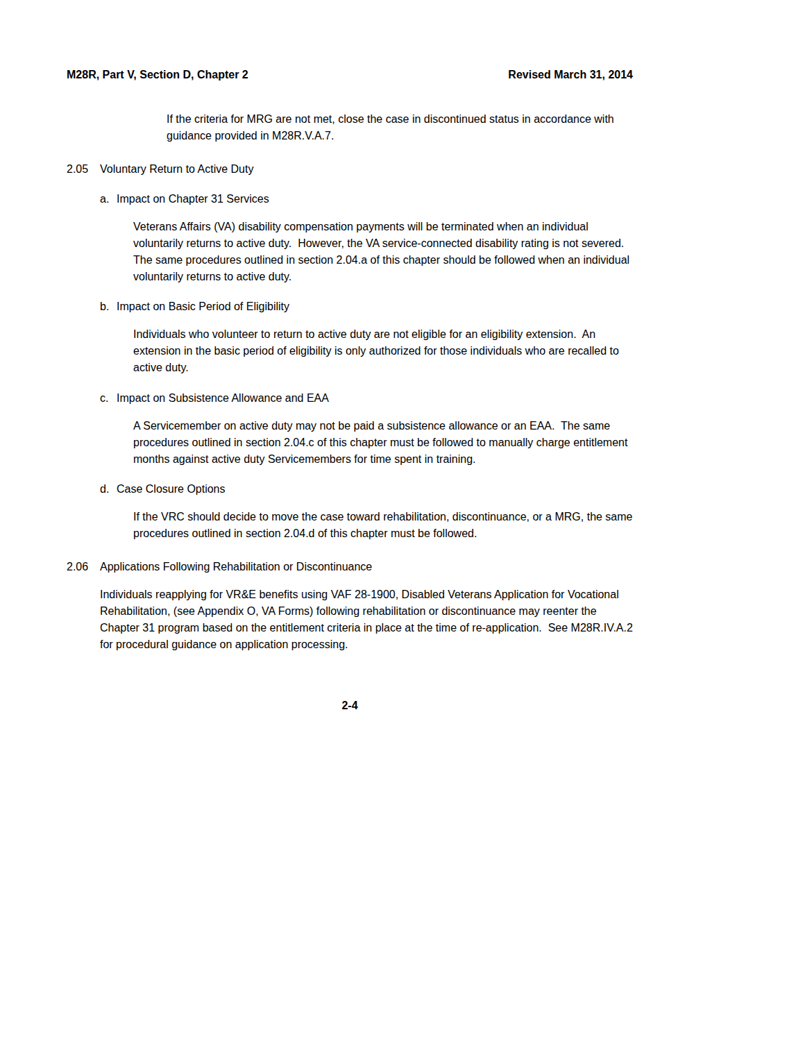M28R, Part V, Section D, Chapter 2
Revised March 31, 2014
If the criteria for MRG are not met, close the case in discontinued status in accordance with guidance provided in M28R.V.A.7.
2.05 Voluntary Return to Active Duty
a. Impact on Chapter 31 Services
Veterans Affairs (VA) disability compensation payments will be terminated when an individual voluntarily returns to active duty. However, the VA service-connected disability rating is not severed. The same procedures outlined in section 2.04.a of this chapter should be followed when an individual voluntarily returns to active duty.
b. Impact on Basic Period of Eligibility
Individuals who volunteer to return to active duty are not eligible for an eligibility extension. An extension in the basic period of eligibility is only authorized for those individuals who are recalled to active duty.
c. Impact on Subsistence Allowance and EAA
A Servicemember on active duty may not be paid a subsistence allowance or an EAA. The same procedures outlined in section 2.04.c of this chapter must be followed to manually charge entitlement months against active duty Servicemembers for time spent in training.
d. Case Closure Options
If the VRC should decide to move the case toward rehabilitation, discontinuance, or a MRG, the same procedures outlined in section 2.04.d of this chapter must be followed.
2.06 Applications Following Rehabilitation or Discontinuance
Individuals reapplying for VR&E benefits using VAF 28-1900, Disabled Veterans Application for Vocational Rehabilitation, (see Appendix O, VA Forms) following rehabilitation or discontinuance may reenter the Chapter 31 program based on the entitlement criteria in place at the time of re-application. See M28R.IV.A.2 for procedural guidance on application processing.
2-4